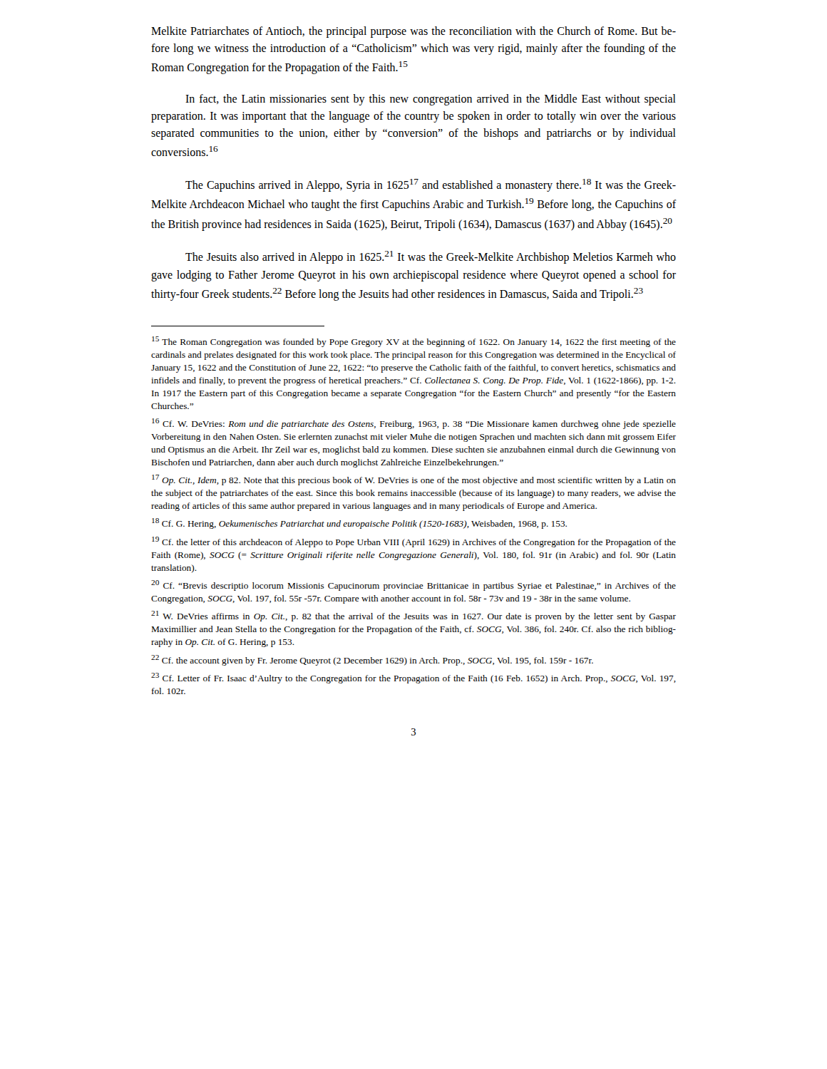Melkite Patriarchates of Antioch, the principal purpose was the reconciliation with the Church of Rome. But before long we witness the introduction of a “Catholicism” which was very rigid, mainly after the founding of the Roman Congregation for the Propagation of the Faith.15
In fact, the Latin missionaries sent by this new congregation arrived in the Middle East without special preparation. It was important that the language of the country be spoken in order to totally win over the various separated communities to the union, either by “conversion” of the bishops and patriarchs or by individual conversions.16
The Capuchins arrived in Aleppo, Syria in 162517 and established a monastery there.18 It was the Greek-Melkite Archdeacon Michael who taught the first Capuchins Arabic and Turkish.19 Before long, the Capuchins of the British province had residences in Saida (1625), Beirut, Tripoli (1634), Damascus (1637) and Abbay (1645).20
The Jesuits also arrived in Aleppo in 1625.21 It was the Greek-Melkite Archbishop Meletios Karmeh who gave lodging to Father Jerome Queyrot in his own archiepiscopal residence where Queyrot opened a school for thirty-four Greek students.22 Before long the Jesuits had other residences in Damascus, Saida and Tripoli.23
15 The Roman Congregation was founded by Pope Gregory XV at the beginning of 1622. On January 14, 1622 the first meeting of the cardinals and prelates designated for this work took place. The principal reason for this Congregation was determined in the Encyclical of January 15, 1622 and the Constitution of June 22, 1622: “to preserve the Catholic faith of the faithful, to convert heretics, schismatics and infidels and finally, to prevent the progress of heretical preachers.” Cf. Collectanea S. Cong. De Prop. Fide, Vol. 1 (1622-1866), pp. 1-2. In 1917 the Eastern part of this Congregation became a separate Congregation “for the Eastern Church” and presently “for the Eastern Churches.”
16 Cf. W. DeVries: Rom und die patriarchate des Ostens, Freiburg, 1963, p. 38 “Die Missionare kamen durchweg ohne jede spezielle Vorbereitung in den Nahen Osten. Sie erlernten zunachst mit vieler Muhe die notigen Sprachen und machten sich dann mit grossem Eifer und Optismus an die Arbeit. Ihr Zeil war es, moglichst bald zu kommen. Diese suchten sie anzubahnen einmal durch die Gewinnung von Bischofen und Patriarchen, dann aber auch durch moglichst Zahlreiche Einzelbekehrungen.”
17 Op. Cit., Idem, p 82. Note that this precious book of W. DeVries is one of the most objective and most scientific written by a Latin on the subject of the patriarchates of the east. Since this book remains inaccessible (because of its language) to many readers, we advise the reading of articles of this same author prepared in various languages and in many periodicals of Europe and America.
18 Cf. G. Hering, Oekumenisches Patriarchat und europaische Politik (1520-1683), Weisbaden, 1968, p. 153.
19 Cf. the letter of this archdeacon of Aleppo to Pope Urban VIII (April 1629) in Archives of the Congregation for the Propagation of the Faith (Rome), SOCG (= Scritture Originali riferite nelle Congregazione Generali), Vol. 180, fol. 91r (in Arabic) and fol. 90r (Latin translation).
20 Cf. “Brevis descriptio locorum Missionis Capucinorum provinciae Brittanicae in partibus Syriae et Palestinae,” in Archives of the Congregation, SOCG, Vol. 197, fol. 55r -57r. Compare with another account in fol. 58r - 73v and 19 - 38r in the same volume.
21 W. DeVries affirms in Op. Cit., p. 82 that the arrival of the Jesuits was in 1627. Our date is proven by the letter sent by Gaspar Maximillier and Jean Stella to the Congregation for the Propagation of the Faith, cf. SOCG, Vol. 386, fol. 240r. Cf. also the rich bibliography in Op. Cit. of G. Hering, p 153.
22 Cf. the account given by Fr. Jerome Queyrot (2 December 1629) in Arch. Prop., SOCG, Vol. 195, fol. 159r - 167r.
23 Cf. Letter of Fr. Isaac d’Aultry to the Congregation for the Propagation of the Faith (16 Feb. 1652) in Arch. Prop., SOCG, Vol. 197, fol. 102r.
3